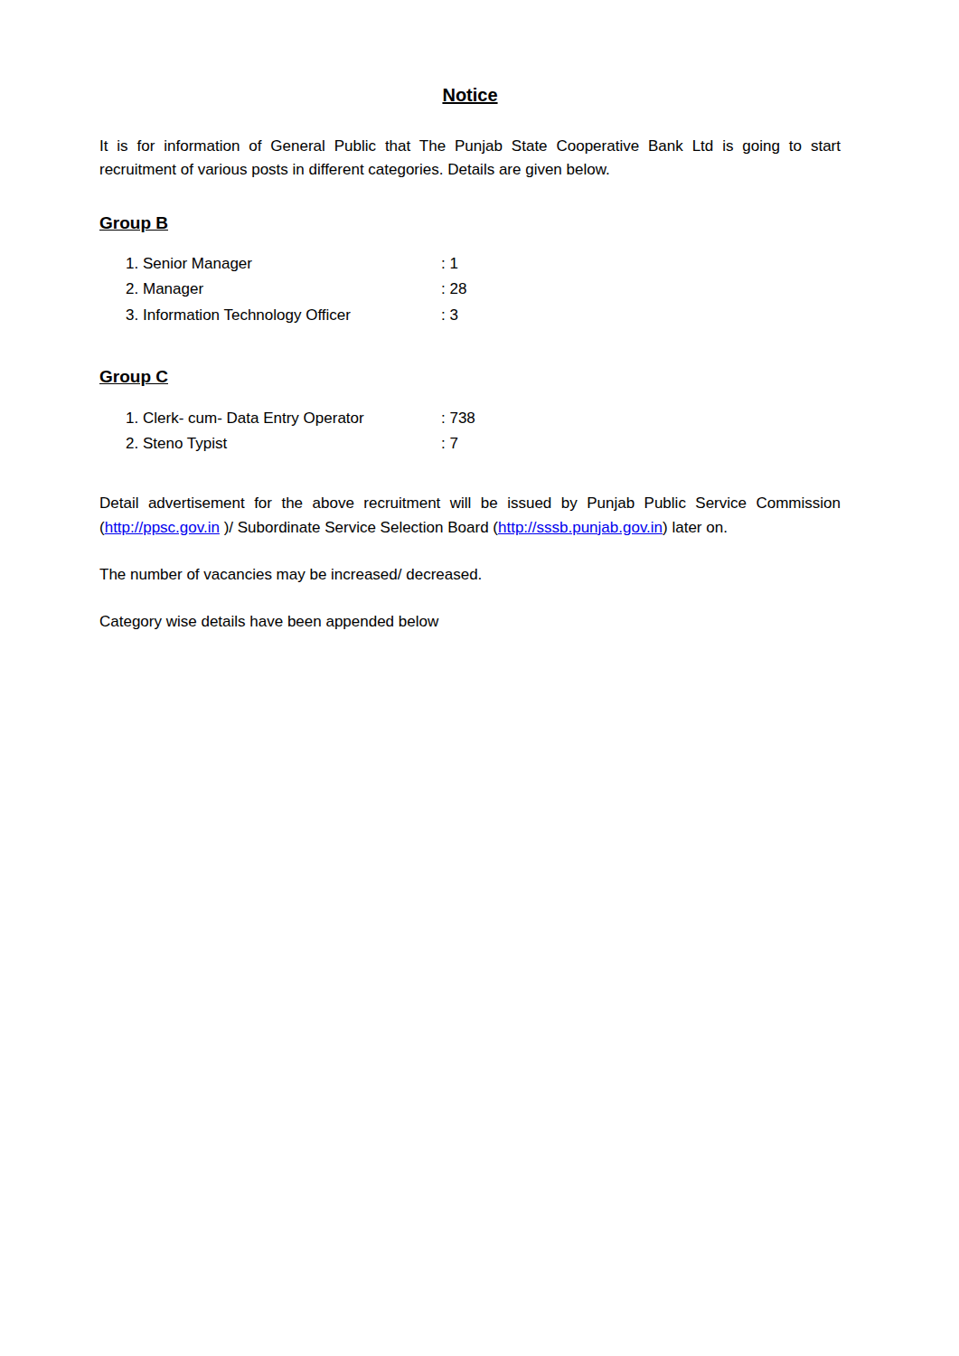Notice
It is for information of General Public that The Punjab State Cooperative Bank Ltd is going to start recruitment of various posts in different categories. Details are given below.
Group B
Senior Manager: 1
Manager: 28
Information Technology Officer: 3
Group C
Clerk- cum- Data Entry Operator: 738
Steno Typist: 7
Detail advertisement for the above recruitment will be issued by Punjab Public Service Commission (http://ppsc.gov.in )/ Subordinate Service Selection Board (http://sssb.punjab.gov.in) later on.
The number of vacancies may be increased/ decreased.
Category wise details have been appended below